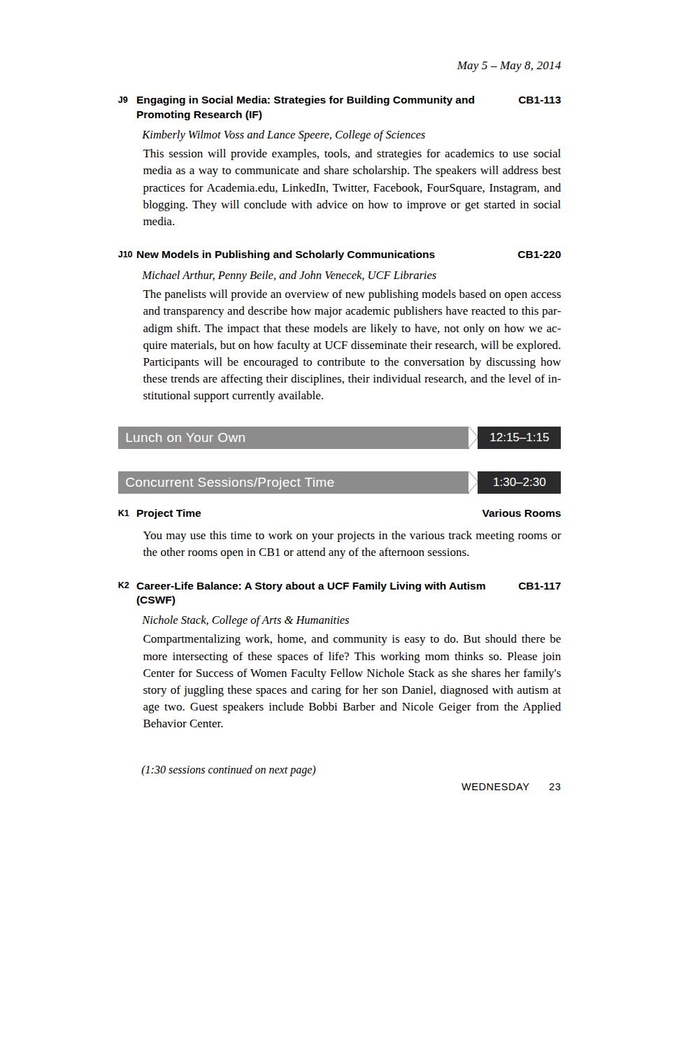May 5 – May 8, 2014
J9
Engaging in Social Media: Strategies for Building Community and Promoting Research (IF)
CB1-113
Kimberly Wilmot Voss and Lance Speere, College of Sciences
This session will provide examples, tools, and strategies for academics to use social media as a way to communicate and share scholarship. The speakers will address best practices for Academia.edu, LinkedIn, Twitter, Facebook, FourSquare, Instagram, and blogging. They will conclude with advice on how to improve or get started in social media.
J10
New Models in Publishing and Scholarly Communications
CB1-220
Michael Arthur, Penny Beile, and John Venecek, UCF Libraries
The panelists will provide an overview of new publishing models based on open access and transparency and describe how major academic publishers have reacted to this paradigm shift. The impact that these models are likely to have, not only on how we acquire materials, but on how faculty at UCF disseminate their research, will be explored. Participants will be encouraged to contribute to the conversation by discussing how these trends are affecting their disciplines, their individual research, and the level of institutional support currently available.
Lunch on Your Own
12:15–1:15
Concurrent Sessions/Project Time
1:30–2:30
K1
Project Time
Various Rooms
You may use this time to work on your projects in the various track meeting rooms or the other rooms open in CB1 or attend any of the afternoon sessions.
K2
Career-Life Balance: A Story about a UCF Family Living with Autism (CSWF)
CB1-117
Nichole Stack, College of Arts & Humanities
Compartmentalizing work, home, and community is easy to do. But should there be more intersecting of these spaces of life? This working mom thinks so. Please join Center for Success of Women Faculty Fellow Nichole Stack as she shares her family's story of juggling these spaces and caring for her son Daniel, diagnosed with autism at age two. Guest speakers include Bobbi Barber and Nicole Geiger from the Applied Behavior Center.
(1:30 sessions continued on next page)
WEDNESDAY 23